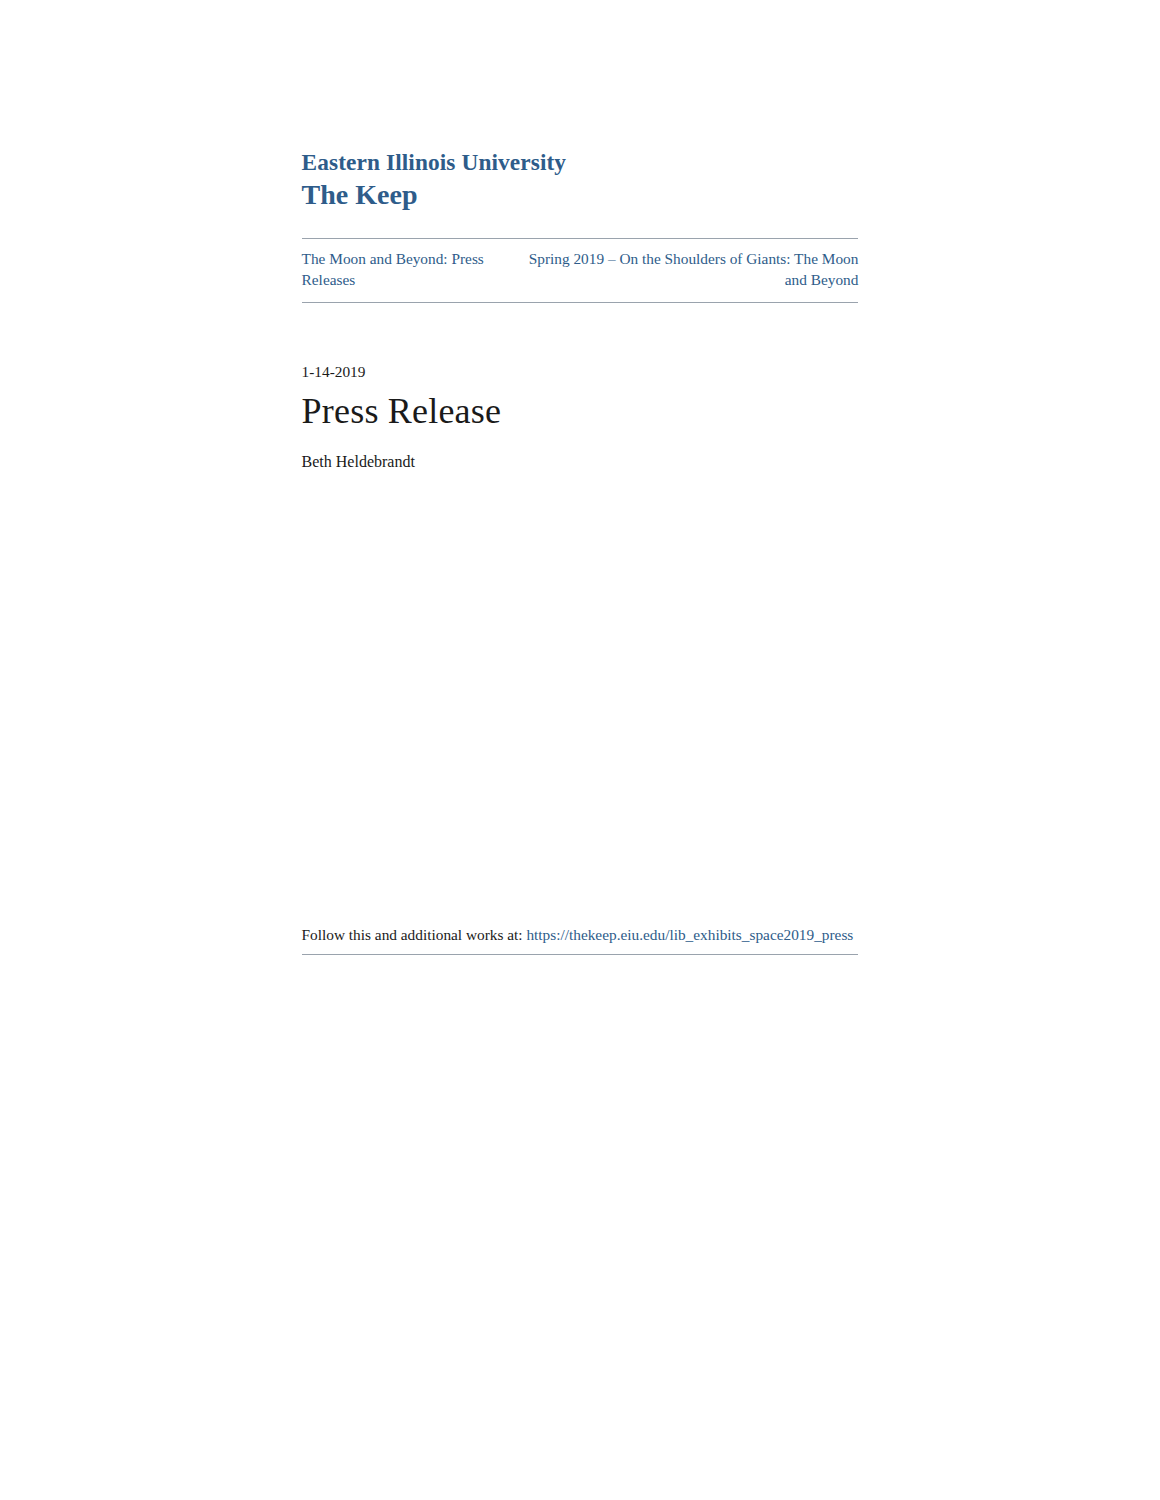Eastern Illinois University
The Keep
The Moon and Beyond: Press Releases
Spring 2019 – On the Shoulders of Giants: The Moon and Beyond
1-14-2019
Press Release
Beth Heldebrandt
Follow this and additional works at: https://thekeep.eiu.edu/lib_exhibits_space2019_press